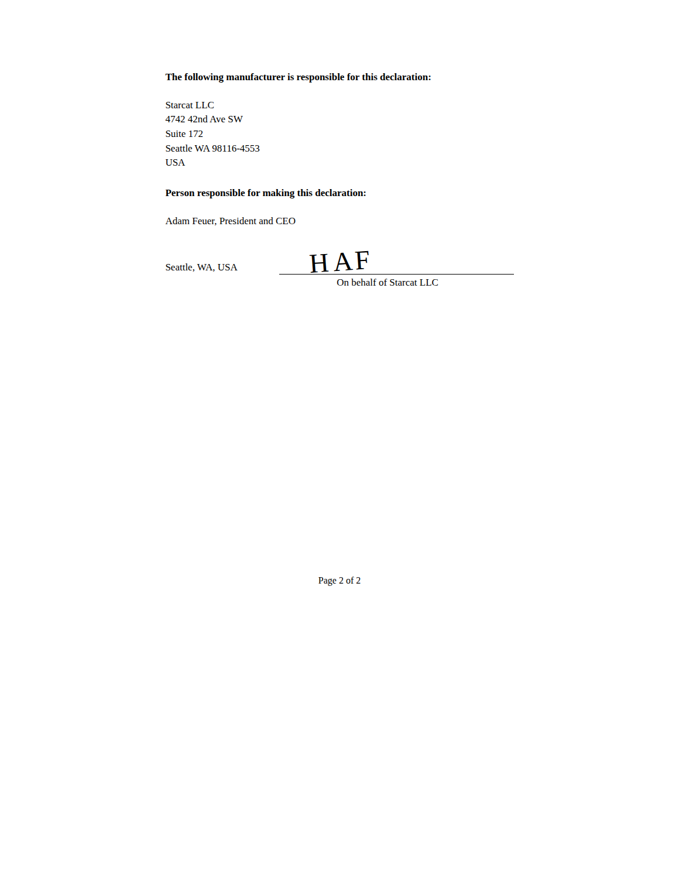The following manufacturer is responsible for this declaration:
Starcat LLC 4742 42nd Ave SW Suite 172 Seattle WA 98116-4553 USA
Person responsible for making this declaration:
Adam Feuer, President and CEO
Seattle, WA, USA
H  A F
On behalf of Starcat LLC
Page 2 of 2